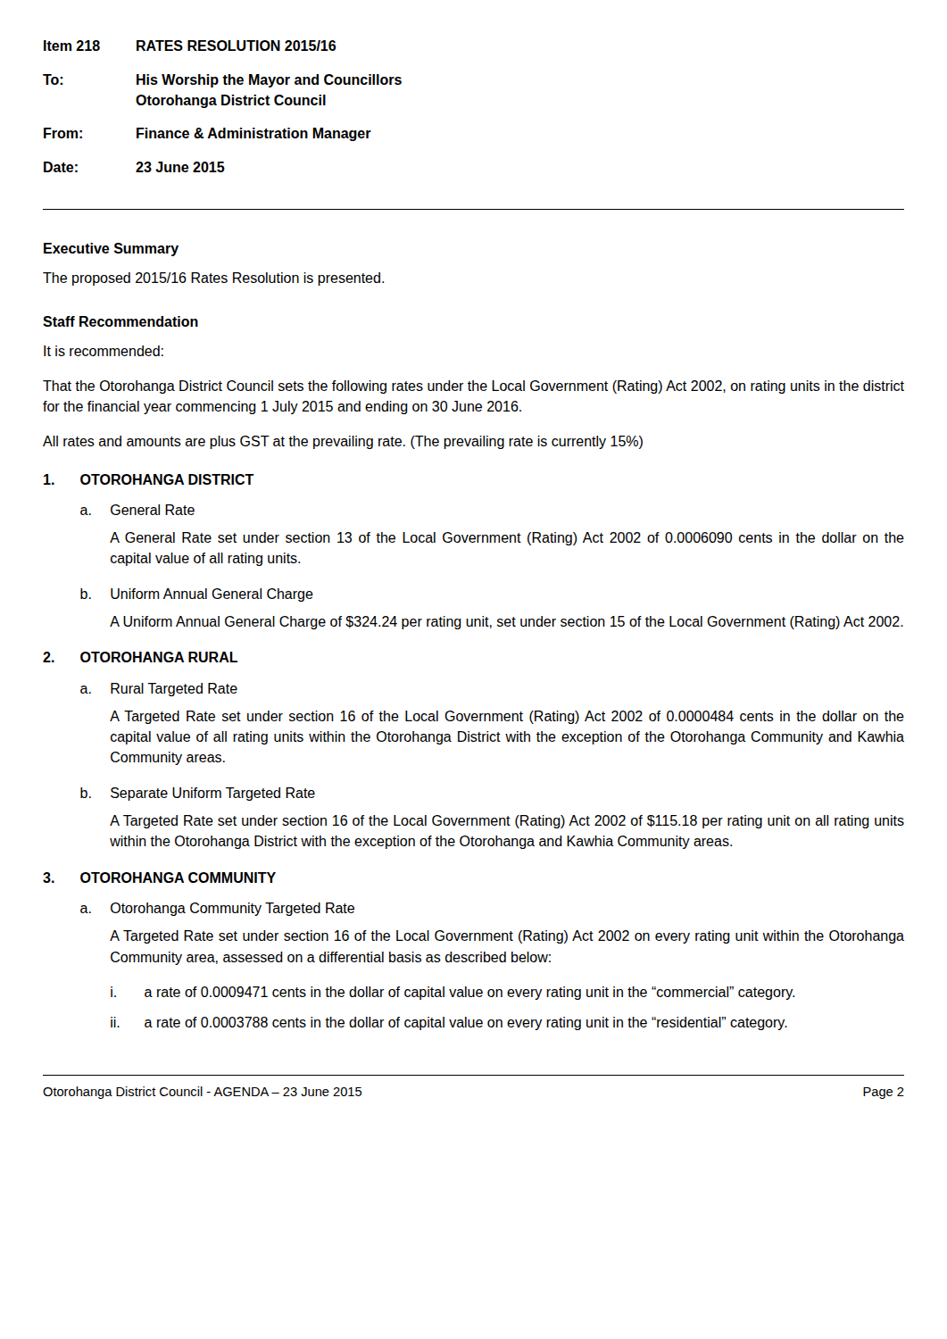Item 218
RATES RESOLUTION 2015/16
To:
His Worship the Mayor and Councillors
Otorohanga District Council
From:
Finance & Administration Manager
Date:
23 June 2015
Executive Summary
The proposed 2015/16 Rates Resolution is presented.
Staff Recommendation
It is recommended:
That the Otorohanga District Council sets the following rates under the Local Government (Rating) Act 2002, on rating units in the district for the financial year commencing 1 July 2015 and ending on 30 June 2016.
All rates and amounts are plus GST at the prevailing rate. (The prevailing rate is currently 15%)
1. Otorohanga District
a. General Rate
A General Rate set under section 13 of the Local Government (Rating) Act 2002 of 0.0006090 cents in the dollar on the capital value of all rating units.
b. Uniform Annual General Charge
A Uniform Annual General Charge of $324.24 per rating unit, set under section 15 of the Local Government (Rating) Act 2002.
2. Otorohanga Rural
a. Rural Targeted Rate
A Targeted Rate set under section 16 of the Local Government (Rating) Act 2002 of 0.0000484 cents in the dollar on the capital value of all rating units within the Otorohanga District with the exception of the Otorohanga Community and Kawhia Community areas.
b. Separate Uniform Targeted Rate
A Targeted Rate set under section 16 of the Local Government (Rating) Act 2002 of $115.18 per rating unit on all rating units within the Otorohanga District with the exception of the Otorohanga and Kawhia Community areas.
3. Otorohanga Community
a. Otorohanga Community Targeted Rate
A Targeted Rate set under section 16 of the Local Government (Rating) Act 2002 on every rating unit within the Otorohanga Community area, assessed on a differential basis as described below:
i. a rate of 0.0009471 cents in the dollar of capital value on every rating unit in the “commercial” category.
ii. a rate of 0.0003788 cents in the dollar of capital value on every rating unit in the “residential” category.
Otorohanga District Council - AGENDA – 23 June 2015 Page 2